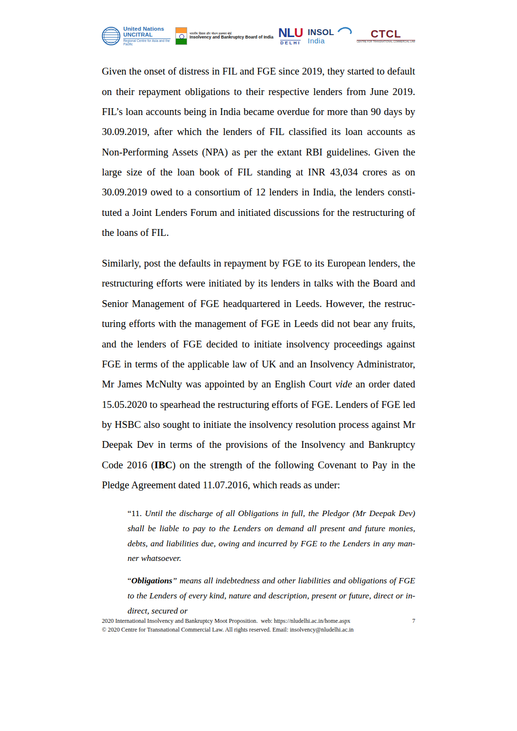United Nations
UNCITRAL
Regional Centre for Asia and the Pacific
भारतीय दिवाला और शोधन अक्षमता बोर्ड
Insolvency and Bankruptcy Board of India
NLU
DELHI
INSOL
India
CTCL
CENTRE FOR TRANSNATIONAL COMMERCIAL LAW
Given the onset of distress in FIL and FGE since 2019, they started to default on their repayment obligations to their respective lenders from June 2019. FIL’s loan accounts being in India became overdue for more than 90 days by 30.09.2019, after which the lenders of FIL classified its loan accounts as Non-Performing Assets (NPA) as per the extant RBI guidelines. Given the large size of the loan book of FIL standing at INR 43,034 crores as on 30.09.2019 owed to a consortium of 12 lenders in India, the lenders constituted a Joint Lenders Forum and initiated discussions for the restructuring of the loans of FIL.
Similarly, post the defaults in repayment by FGE to its European lenders, the restructuring efforts were initiated by its lenders in talks with the Board and Senior Management of FGE headquartered in Leeds. However, the restructuring efforts with the management of FGE in Leeds did not bear any fruits, and the lenders of FGE decided to initiate insolvency proceedings against FGE in terms of the applicable law of UK and an Insolvency Administrator, Mr James McNulty was appointed by an English Court vide an order dated 15.05.2020 to spearhead the restructuring efforts of FGE. Lenders of FGE led by HSBC also sought to initiate the insolvency resolution process against Mr Deepak Dev in terms of the provisions of the Insolvency and Bankruptcy Code 2016 (IBC) on the strength of the following Covenant to Pay in the Pledge Agreement dated 11.07.2016, which reads as under:
“11. Until the discharge of all Obligations in full, the Pledgor (Mr Deepak Dev) shall be liable to pay to the Lenders on demand all present and future monies, debts, and liabilities due, owing and incurred by FGE to the Lenders in any manner whatsoever.
“Obligations” means all indebtedness and other liabilities and obligations of FGE to the Lenders of every kind, nature and description, present or future, direct or indirect, secured or
2020 International Insolvency and Bankruptcy Moot Proposition. web: https://nludelhi.ac.in/home.aspx
© 2020 Centre for Transnational Commercial Law. All rights reserved. Email: insolvency@nludelhi.ac.in
7